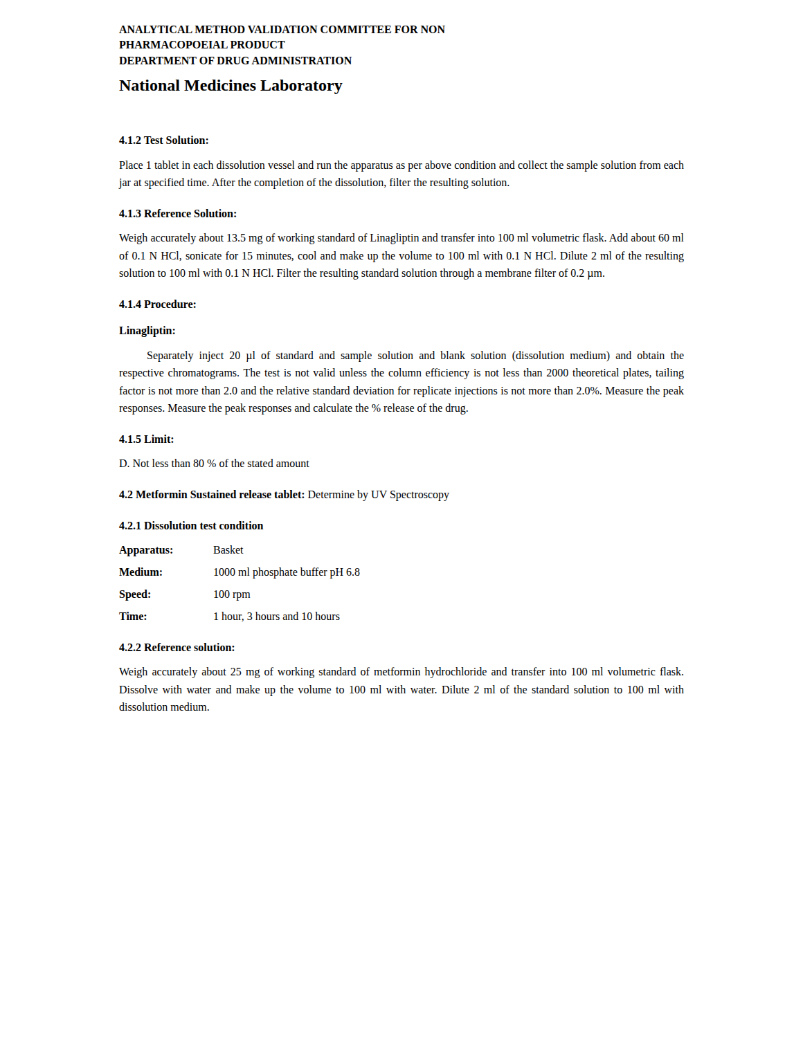Analytical Method Validation Committee for Non
Pharmacopoeial Product
Department of Drug Administration
National Medicines Laboratory
4.1.2 Test Solution:
Place 1 tablet in each dissolution vessel and run the apparatus as per above condition and collect the sample solution from each jar at specified time. After the completion of the dissolution, filter the resulting solution.
4.1.3 Reference Solution:
Weigh accurately about 13.5 mg of working standard of Linagliptin and transfer into 100 ml volumetric flask. Add about 60 ml of 0.1 N HCl, sonicate for 15 minutes, cool and make up the volume to 100 ml with 0.1 N HCl. Dilute 2 ml of the resulting solution to 100 ml with 0.1 N HCl. Filter the resulting standard solution through a membrane filter of 0.2 µm.
4.1.4 Procedure:
Linagliptin:
Separately inject 20 µl of standard and sample solution and blank solution (dissolution medium) and obtain the respective chromatograms. The test is not valid unless the column efficiency is not less than 2000 theoretical plates, tailing factor is not more than 2.0 and the relative standard deviation for replicate injections is not more than 2.0%. Measure the peak responses. Measure the peak responses and calculate the % release of the drug.
4.1.5 Limit:
D. Not less than 80 % of the stated amount
4.2 Metformin Sustained release tablet: Determine by UV Spectroscopy
4.2.1 Dissolution test condition
Apparatus:
Basket
Medium:
1000 ml phosphate buffer pH 6.8
Speed:
100 rpm
Time:
1 hour, 3 hours and 10 hours
4.2.2 Reference solution:
Weigh accurately about 25 mg of working standard of metformin hydrochloride and transfer into 100 ml volumetric flask. Dissolve with water and make up the volume to 100 ml with water. Dilute 2 ml of the standard solution to 100 ml with dissolution medium.